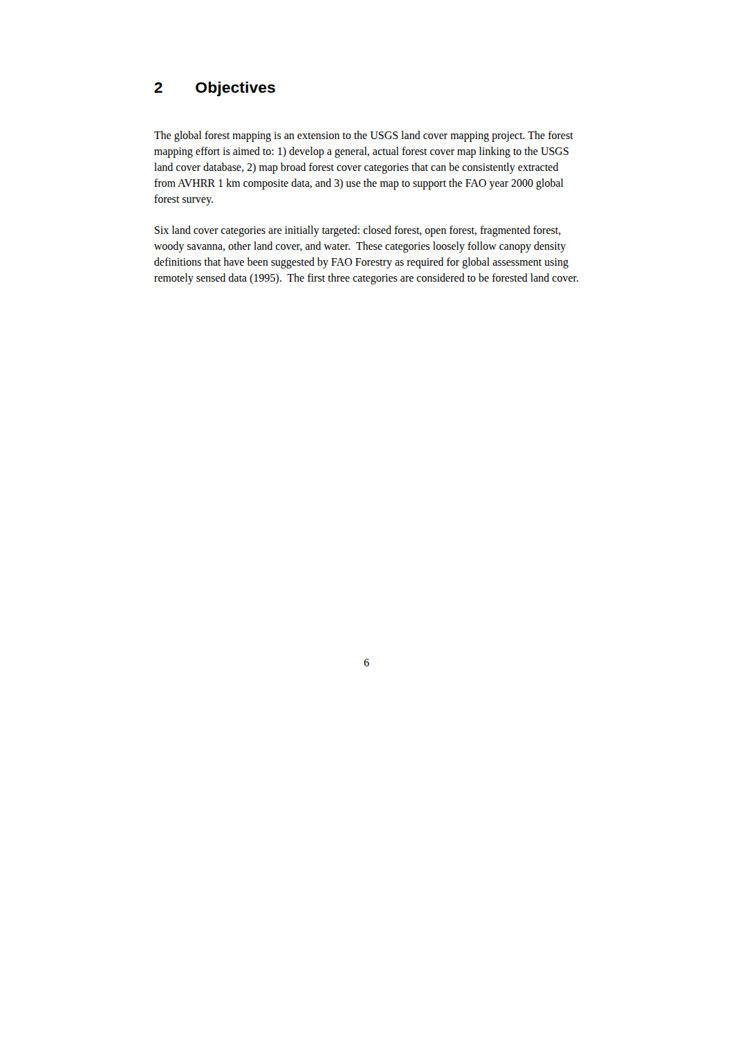2 Objectives
The global forest mapping is an extension to the USGS land cover mapping project. The forest mapping effort is aimed to: 1) develop a general, actual forest cover map linking to the USGS land cover database, 2) map broad forest cover categories that can be consistently extracted from AVHRR 1 km composite data, and 3) use the map to support the FAO year 2000 global forest survey.
Six land cover categories are initially targeted: closed forest, open forest, fragmented forest, woody savanna, other land cover, and water. These categories loosely follow canopy density definitions that have been suggested by FAO Forestry as required for global assessment using remotely sensed data (1995). The first three categories are considered to be forested land cover.
6